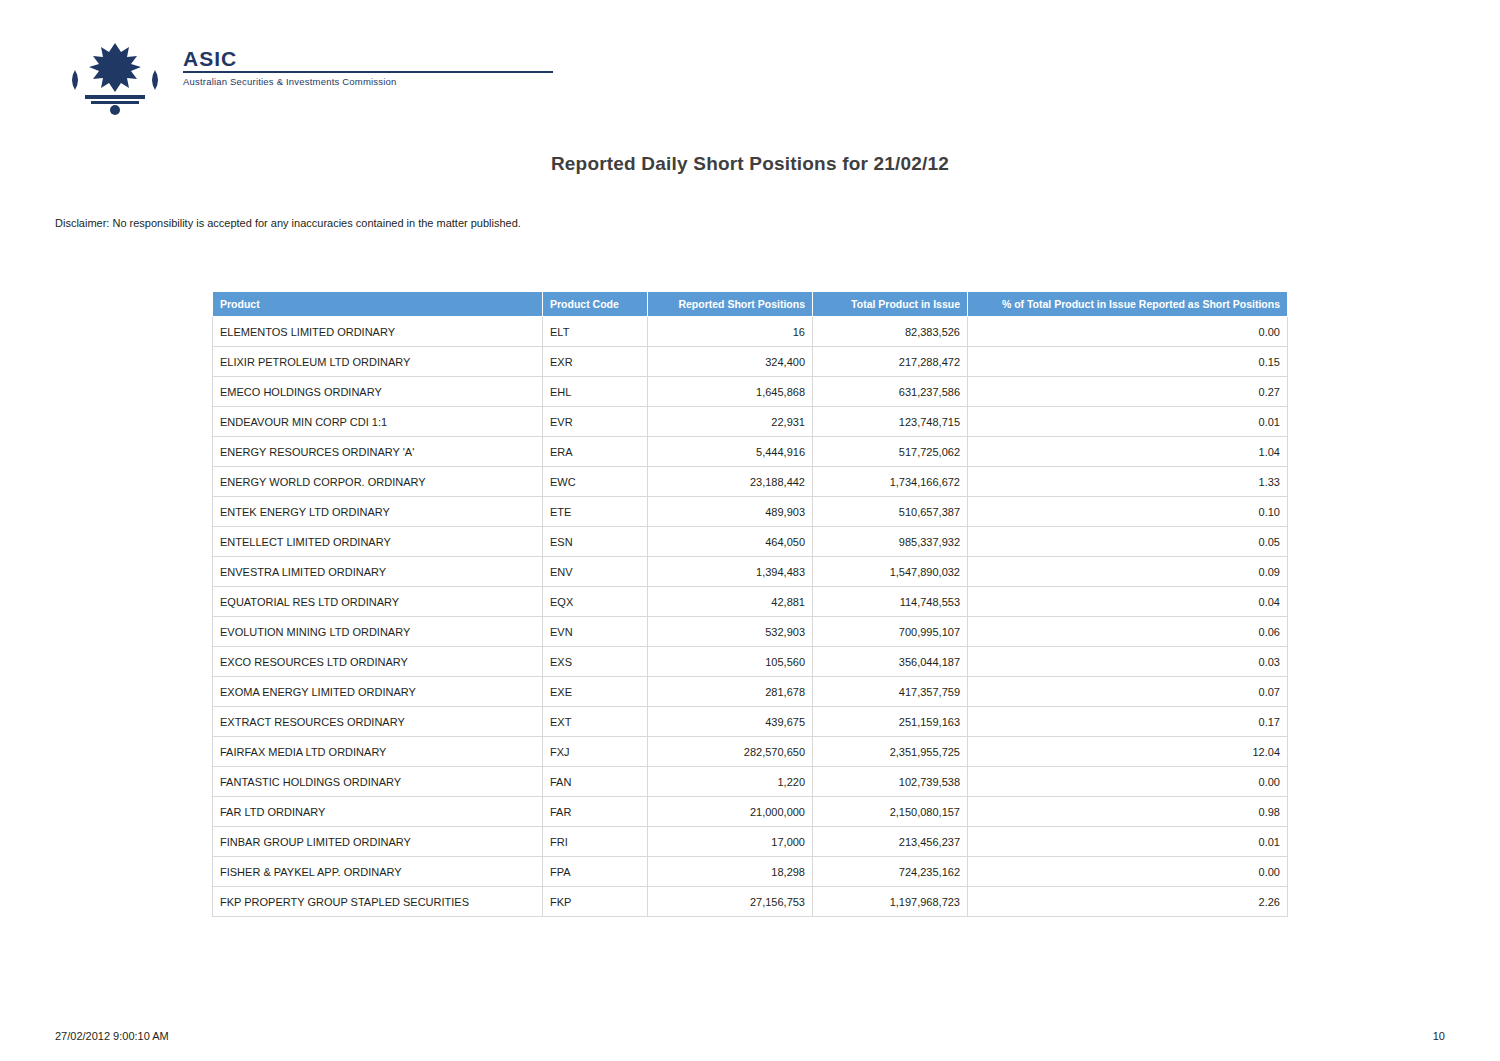ASIC
Australian Securities & Investments Commission
Reported Daily Short Positions for 21/02/12
Disclaimer: No responsibility is accepted for any inaccuracies contained in the matter published.
| Product | Product Code | Reported Short Positions | Total Product in Issue | % of Total Product in Issue Reported as Short Positions |
| --- | --- | --- | --- | --- |
| ELEMENTOS LIMITED ORDINARY | ELT | 16 | 82,383,526 | 0.00 |
| ELIXIR PETROLEUM LTD ORDINARY | EXR | 324,400 | 217,288,472 | 0.15 |
| EMECO HOLDINGS ORDINARY | EHL | 1,645,868 | 631,237,586 | 0.27 |
| ENDEAVOUR MIN CORP CDI 1:1 | EVR | 22,931 | 123,748,715 | 0.01 |
| ENERGY RESOURCES ORDINARY 'A' | ERA | 5,444,916 | 517,725,062 | 1.04 |
| ENERGY WORLD CORPOR. ORDINARY | EWC | 23,188,442 | 1,734,166,672 | 1.33 |
| ENTEK ENERGY LTD ORDINARY | ETE | 489,903 | 510,657,387 | 0.10 |
| ENTELLECT LIMITED ORDINARY | ESN | 464,050 | 985,337,932 | 0.05 |
| ENVESTRA LIMITED ORDINARY | ENV | 1,394,483 | 1,547,890,032 | 0.09 |
| EQUATORIAL RES LTD ORDINARY | EQX | 42,881 | 114,748,553 | 0.04 |
| EVOLUTION MINING LTD ORDINARY | EVN | 532,903 | 700,995,107 | 0.06 |
| EXCO RESOURCES LTD ORDINARY | EXS | 105,560 | 356,044,187 | 0.03 |
| EXOMA ENERGY LIMITED ORDINARY | EXE | 281,678 | 417,357,759 | 0.07 |
| EXTRACT RESOURCES ORDINARY | EXT | 439,675 | 251,159,163 | 0.17 |
| FAIRFAX MEDIA LTD ORDINARY | FXJ | 282,570,650 | 2,351,955,725 | 12.04 |
| FANTASTIC HOLDINGS ORDINARY | FAN | 1,220 | 102,739,538 | 0.00 |
| FAR LTD ORDINARY | FAR | 21,000,000 | 2,150,080,157 | 0.98 |
| FINBAR GROUP LIMITED ORDINARY | FRI | 17,000 | 213,456,237 | 0.01 |
| FISHER & PAYKEL APP. ORDINARY | FPA | 18,298 | 724,235,162 | 0.00 |
| FKP PROPERTY GROUP STAPLED SECURITIES | FKP | 27,156,753 | 1,197,968,723 | 2.26 |
27/02/2012 9:00:10 AM 10